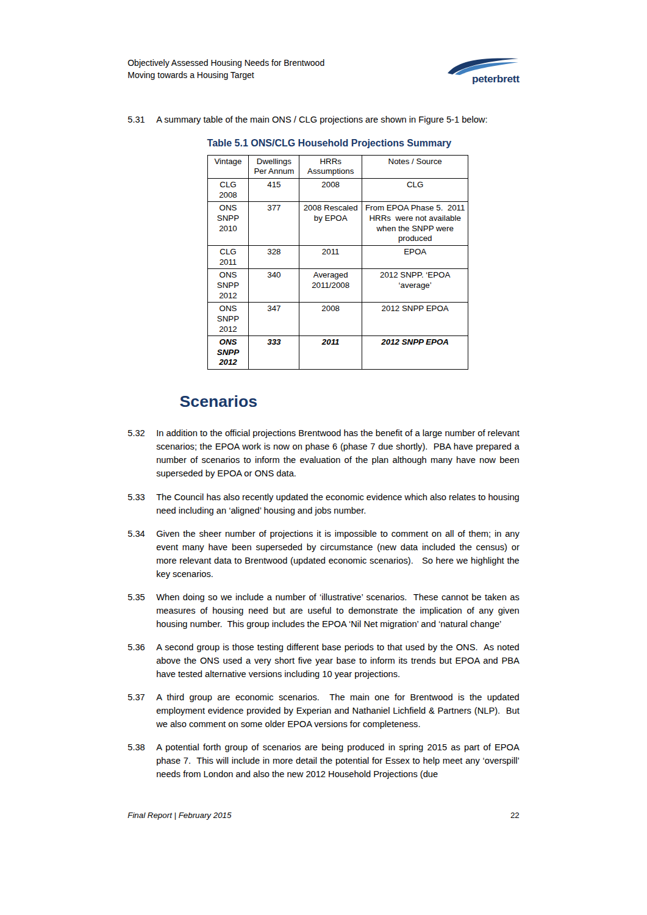Objectively Assessed Housing Needs for Brentwood
Moving towards a Housing Target
peter brett
5.31
A summary table of the main ONS / CLG projections are shown in Figure 5-1 below:
Table 5.1 ONS/CLG Household Projections Summary
| Vintage | Dwellings Per Annum | HRRs Assumptions | Notes / Source |
| --- | --- | --- | --- |
| CLG 2008 | 415 | 2008 | CLG |
| ONS SNPP 2010 | 377 | 2008 Rescaled by EPOA | From EPOA Phase 5. 2011 HRRs were not available when the SNPP were produced |
| CLG 2011 | 328 | 2011 | EPOA |
| ONS SNPP 2012 | 340 | Averaged 2011/2008 | 2012 SNPP. ‘EPOA ‘average’ |
| ONS SNPP 2012 | 347 | 2008 | 2012 SNPP EPOA |
| ONS SNPP 2012 | 333 | 2011 | 2012 SNPP EPOA |
Scenarios
5.32
In addition to the official projections Brentwood has the benefit of a large number of relevant scenarios; the EPOA work is now on phase 6 (phase 7 due shortly). PBA have prepared a number of scenarios to inform the evaluation of the plan although many have now been superseded by EPOA or ONS data.
5.33
The Council has also recently updated the economic evidence which also relates to housing need including an ‘aligned’ housing and jobs number.
5.34
Given the sheer number of projections it is impossible to comment on all of them; in any event many have been superseded by circumstance (new data included the census) or more relevant data to Brentwood (updated economic scenarios). So here we highlight the key scenarios.
5.35
When doing so we include a number of ‘illustrative’ scenarios. These cannot be taken as measures of housing need but are useful to demonstrate the implication of any given housing number. This group includes the EPOA ‘Nil Net migration’ and ‘natural change’
5.36
A second group is those testing different base periods to that used by the ONS. As noted above the ONS used a very short five year base to inform its trends but EPOA and PBA have tested alternative versions including 10 year projections.
5.37
A third group are economic scenarios. The main one for Brentwood is the updated employment evidence provided by Experian and Nathaniel Lichfield & Partners (NLP). But we also comment on some older EPOA versions for completeness.
5.38
A potential forth group of scenarios are being produced in spring 2015 as part of EPOA phase 7. This will include in more detail the potential for Essex to help meet any ‘overspill’ needs from London and also the new 2012 Household Projections (due
Final Report | February 2015
22